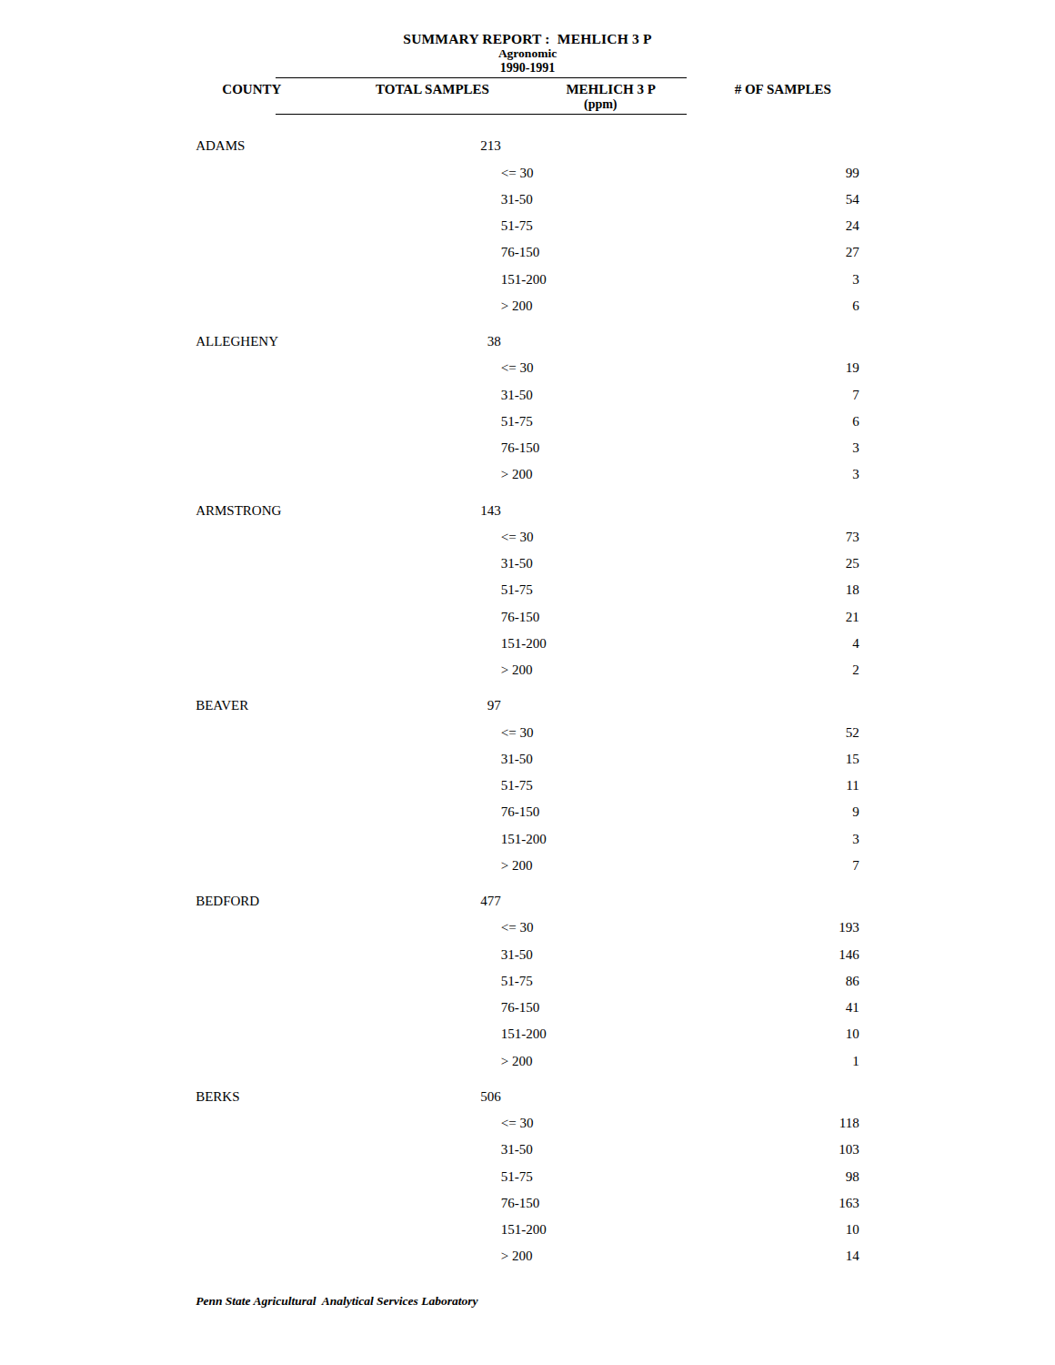SUMMARY REPORT : MEHLICH 3 P
Agronomic
1990-1991
COUNTY
TOTAL SAMPLES
MEHLICH 3 P
# OF SAMPLES
(ppm)
| ADAMS | 213 | | |
| | | <= 30 | 99 |
| | | 31-50 | 54 |
| | | 51-75 | 24 |
| | | 76-150 | 27 |
| | | 151-200 | 3 |
| | | > 200 | 6 |
| ALLEGHENY | 38 | | |
| | | <= 30 | 19 |
| | | 31-50 | 7 |
| | | 51-75 | 6 |
| | | 76-150 | 3 |
| | | > 200 | 3 |
| ARMSTRONG | 143 | | |
| | | <= 30 | 73 |
| | | 31-50 | 25 |
| | | 51-75 | 18 |
| | | 76-150 | 21 |
| | | 151-200 | 4 |
| | | > 200 | 2 |
| BEAVER | 97 | | |
| | | <= 30 | 52 |
| | | 31-50 | 15 |
| | | 51-75 | 11 |
| | | 76-150 | 9 |
| | | 151-200 | 3 |
| | | > 200 | 7 |
| BEDFORD | 477 | | |
| | | <= 30 | 193 |
| | | 31-50 | 146 |
| | | 51-75 | 86 |
| | | 76-150 | 41 |
| | | 151-200 | 10 |
| | | > 200 | 1 |
| BERKS | 506 | | |
| | | <= 30 | 118 |
| | | 31-50 | 103 |
| | | 51-75 | 98 |
| | | 76-150 | 163 |
| | | 151-200 | 10 |
| | | > 200 | 14 |
Penn State Agricultural Analytical Services Laboratory